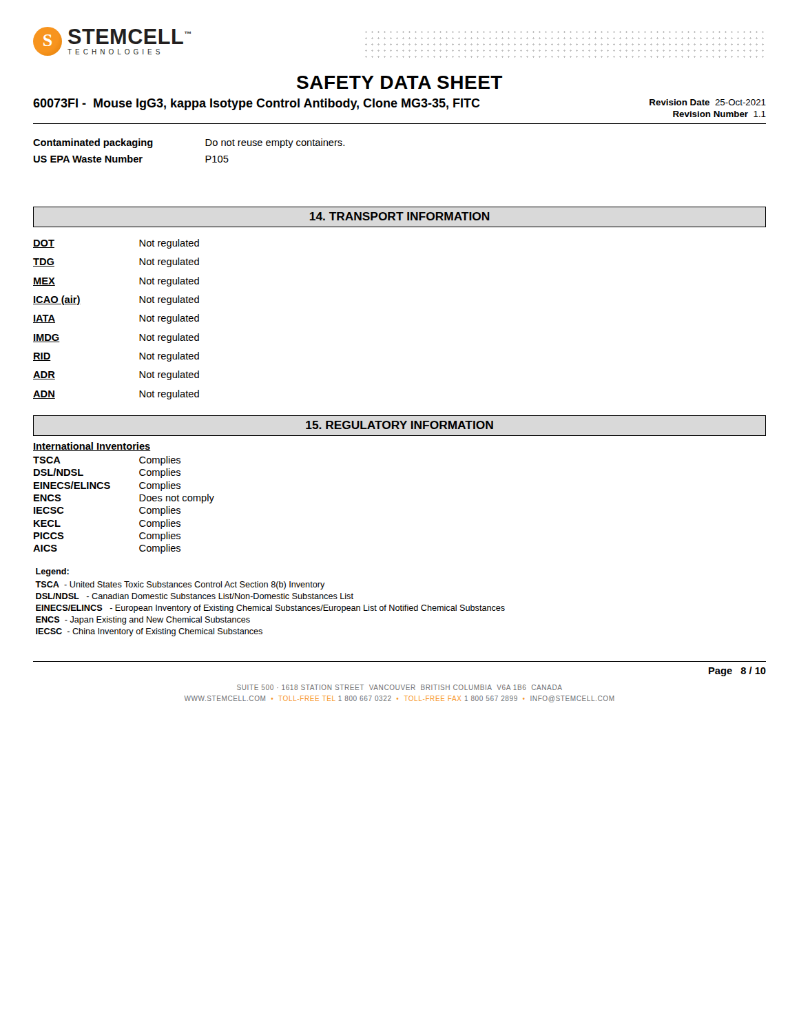STEMCELL™
TECHNOLOGIES
SAFETY DATA SHEET
60073FI - Mouse IgG3, kappa Isotype Control Antibody, Clone MG3-35, FITC
Revision Date 25-Oct-2021
Revision Number 1.1
Contaminated packaging
Do not reuse empty containers.
US EPA Waste Number
P105
14. TRANSPORT INFORMATION
DOT
Not regulated
TDG
Not regulated
MEX
Not regulated
ICAO (air)
Not regulated
IATA
Not regulated
IMDG
Not regulated
RID
Not regulated
ADR
Not regulated
ADN
Not regulated
15. REGULATORY INFORMATION
International Inventories
| TSCA | Complies |
| DSL/NDSL | Complies |
| EINECS/ELINCS | Complies |
| ENCS | Does not comply |
| IECSC | Complies |
| KECL | Complies |
| PICCS | Complies |
| AICS | Complies |
Legend:
TSCA - United States Toxic Substances Control Act Section 8(b) Inventory
DSL/NDSL - Canadian Domestic Substances List/Non-Domestic Substances List
EINECS/ELINCS - European Inventory of Existing Chemical Substances/European List of Notified Chemical Substances
ENCS - Japan Existing and New Chemical Substances
IECSC - China Inventory of Existing Chemical Substances
Page 8 / 10
SUITE 500 · 1618 STATION STREET VANCOUVER BRITISH COLUMBIA V6A 1B6 CANADA
WWW.STEMCELL.COM • TOLL-FREE TEL 1 800 667 0322 • TOLL-FREE FAX 1 800 567 2899 • INFO@STEMCELL.COM